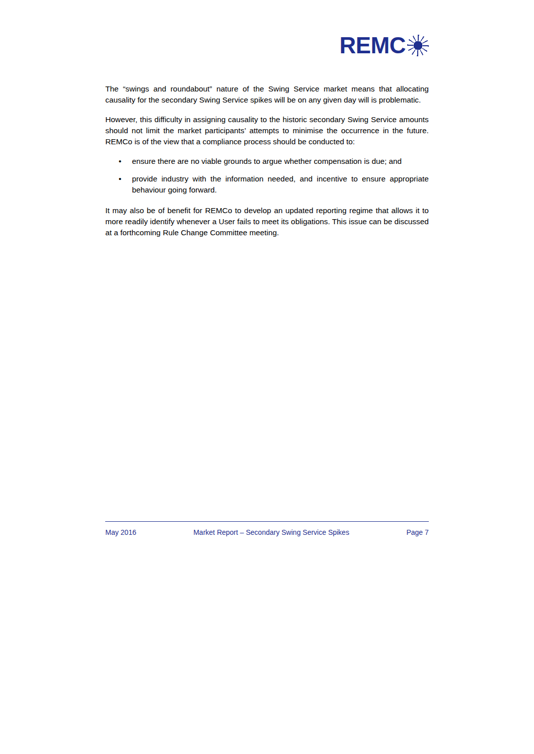REMC
The “swings and roundabout” nature of the Swing Service market means that allocating causality for the secondary Swing Service spikes will be on any given day will is problematic.
However, this difficulty in assigning causality to the historic secondary Swing Service amounts should not limit the market participants’ attempts to minimise the occurrence in the future. REMCo is of the view that a compliance process should be conducted to:
ensure there are no viable grounds to argue whether compensation is due; and
provide industry with the information needed, and incentive to ensure appropriate behaviour going forward.
It may also be of benefit for REMCo to develop an updated reporting regime that allows it to more readily identify whenever a User fails to meet its obligations. This issue can be discussed at a forthcoming Rule Change Committee meeting.
May 2016
Market Report – Secondary Swing Service Spikes
Page 7